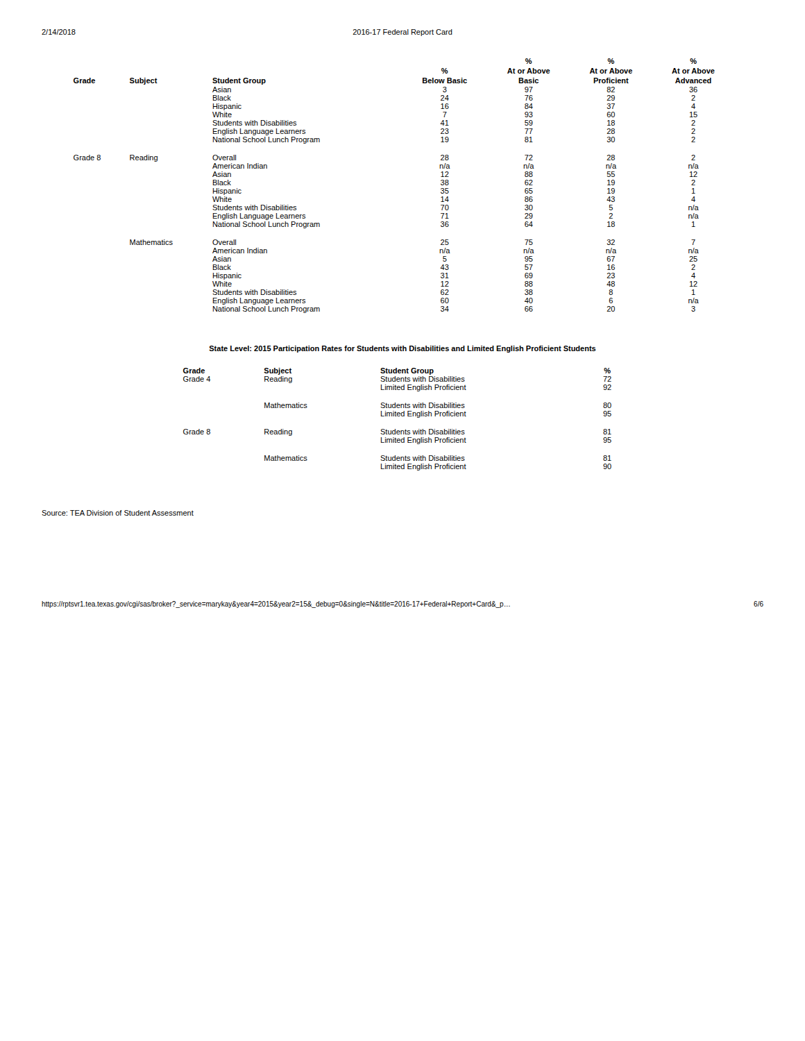2/14/2018
2016-17 Federal Report Card
| | | | | % | % | % |
| --- | --- | --- | --- | --- | --- | --- |
| | | | % | At or Above | At or Above | At or Above |
| Grade | Subject | Student Group | Below Basic | Basic | Proficient | Advanced |
| | | Asian | 3 | 97 | 82 | 36 |
| | | Black | 24 | 76 | 29 | 2 |
| | | Hispanic | 16 | 84 | 37 | 4 |
| | | White | 7 | 93 | 60 | 15 |
| | | Students with Disabilities | 41 | 59 | 18 | 2 |
| | | English Language Learners | 23 | 77 | 28 | 2 |
| | | National School Lunch Program | 19 | 81 | 30 | 2 |
| Grade 8 | Reading | Overall | 28 | 72 | 28 | 2 |
| | | American Indian | n/a | n/a | n/a | n/a |
| | | Asian | 12 | 88 | 55 | 12 |
| | | Black | 38 | 62 | 19 | 2 |
| | | Hispanic | 35 | 65 | 19 | 1 |
| | | White | 14 | 86 | 43 | 4 |
| | | Students with Disabilities | 70 | 30 | 5 | n/a |
| | | English Language Learners | 71 | 29 | 2 | n/a |
| | | National School Lunch Program | 36 | 64 | 18 | 1 |
| | Mathematics | Overall | 25 | 75 | 32 | 7 |
| | | American Indian | n/a | n/a | n/a | n/a |
| | | Asian | 5 | 95 | 67 | 25 |
| | | Black | 43 | 57 | 16 | 2 |
| | | Hispanic | 31 | 69 | 23 | 4 |
| | | White | 12 | 88 | 48 | 12 |
| | | Students with Disabilities | 62 | 38 | 8 | 1 |
| | | English Language Learners | 60 | 40 | 6 | n/a |
| | | National School Lunch Program | 34 | 66 | 20 | 3 |
State Level: 2015 Participation Rates for Students with Disabilities and Limited English Proficient Students
| Grade | Subject | Student Group | % |
| --- | --- | --- | --- |
| Grade 4 | Reading | Students with Disabilities | 72 |
| | | Limited English Proficient | 92 |
| | Mathematics | Students with Disabilities | 80 |
| | | Limited English Proficient | 95 |
| Grade 8 | Reading | Students with Disabilities | 81 |
| | | Limited English Proficient | 95 |
| | Mathematics | Students with Disabilities | 81 |
| | | Limited English Proficient | 90 |
Source: TEA Division of Student Assessment
https://rptsvr1.tea.texas.gov/cgi/sas/broker?_service=marykay&year4=2015&year2=15&_debug=0&single=N&title=2016-17+Federal+Report+Card&_p… 6/6